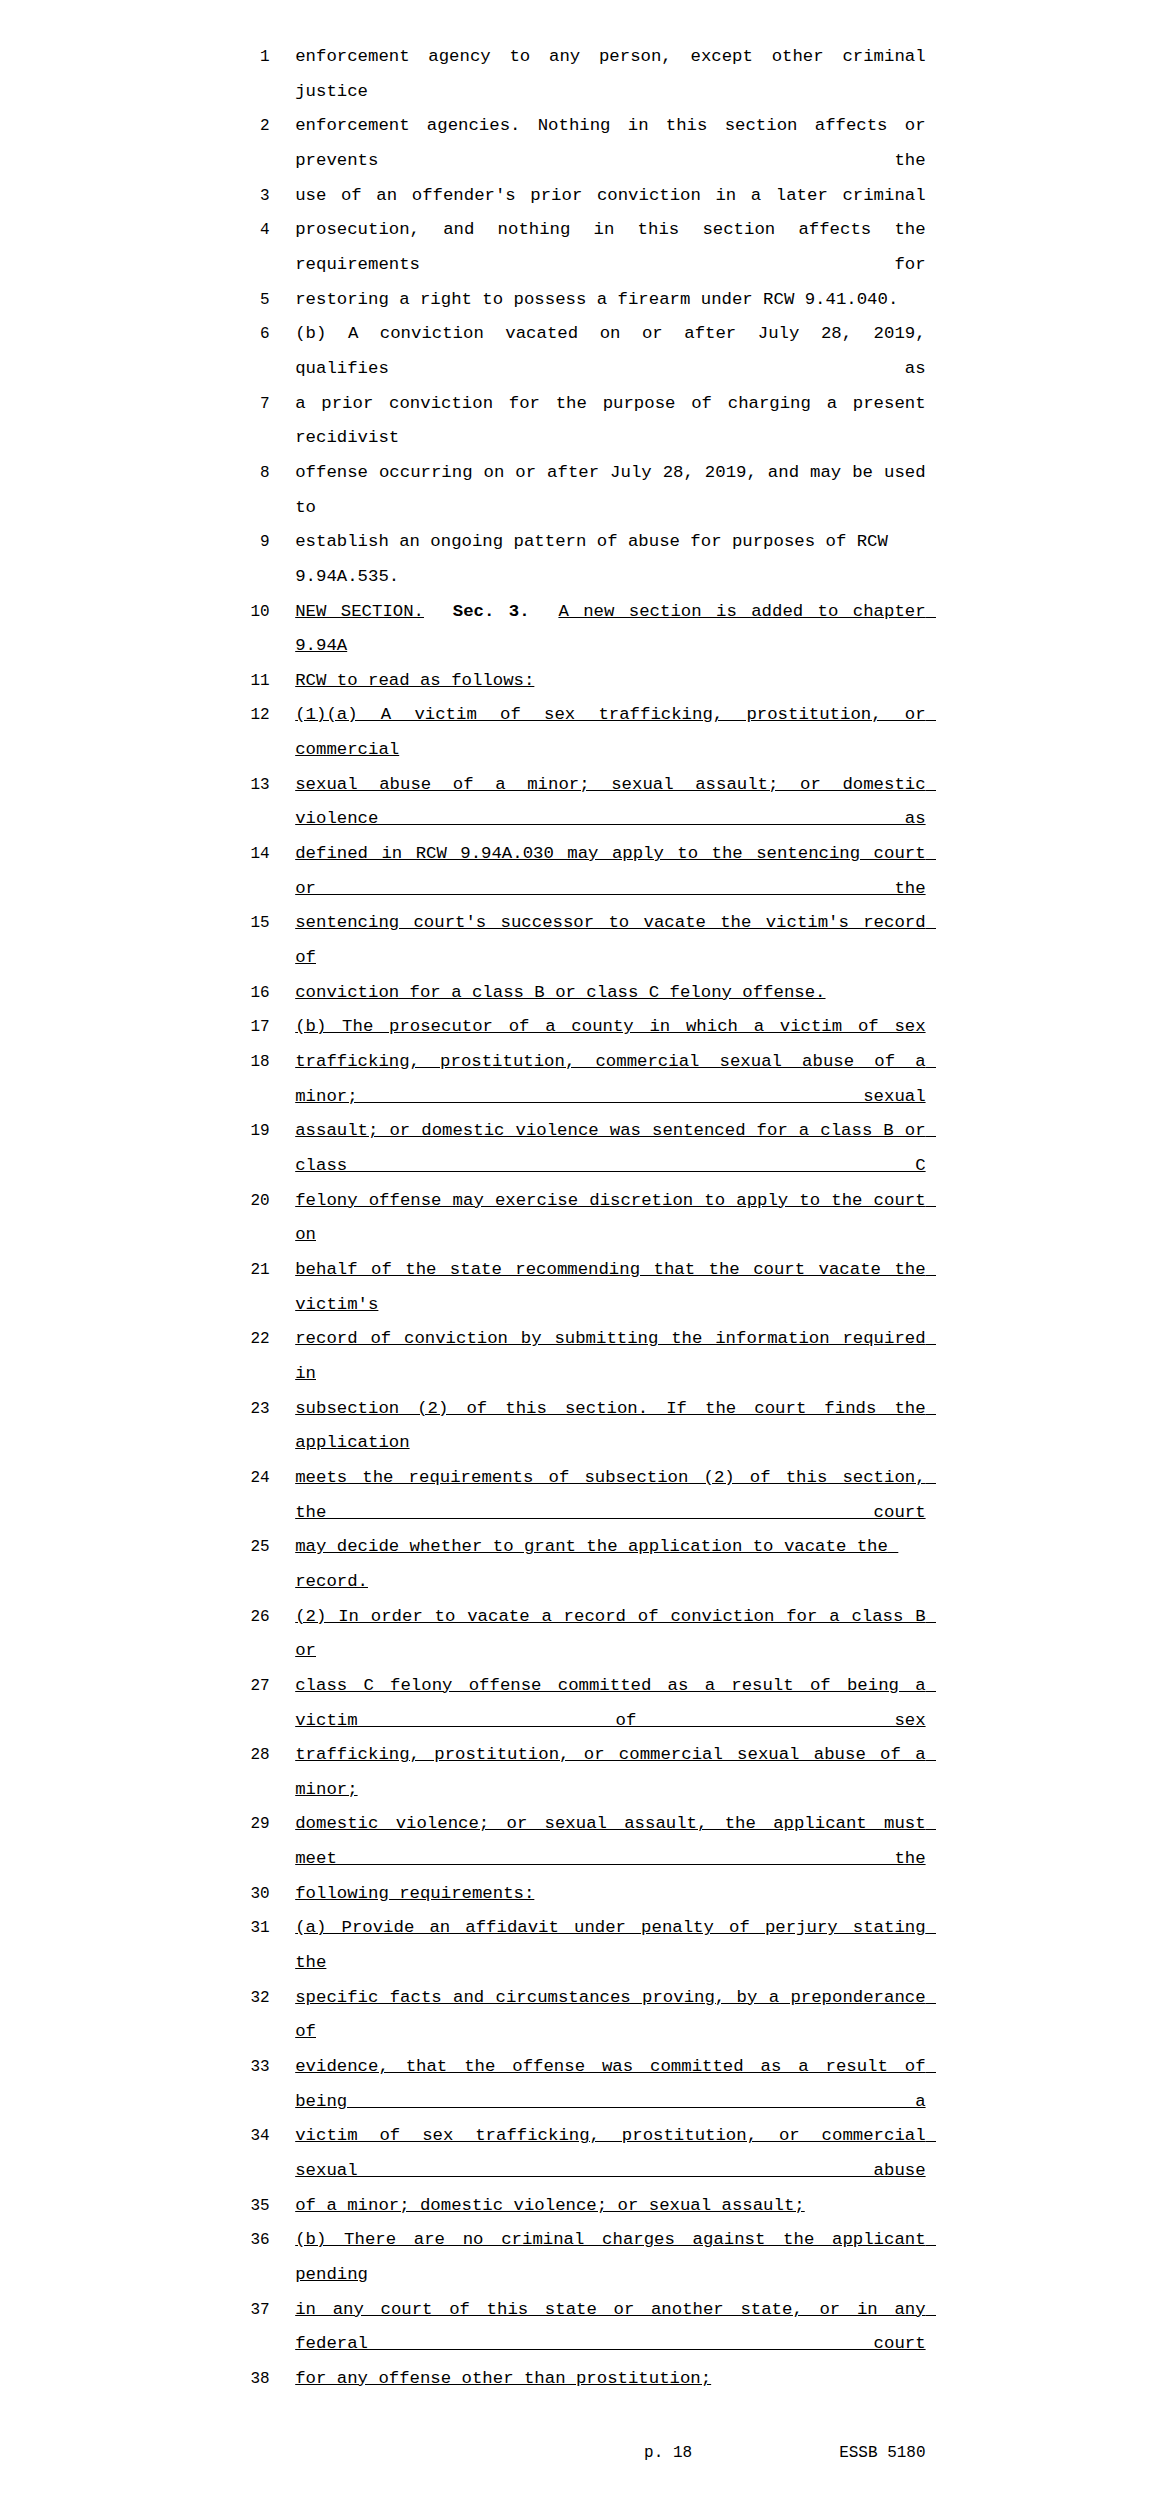1 enforcement agency to any person, except other criminal justice
2 enforcement agencies. Nothing in this section affects or prevents the
3 use of an offender's prior conviction in a later criminal
4 prosecution, and nothing in this section affects the requirements for
5 restoring a right to possess a firearm under RCW 9.41.040.
6(b) A conviction vacated on or after July 28, 2019, qualifies as
7 a prior conviction for the purpose of charging a present recidivist
8 offense occurring on or after July 28, 2019, and may be used to
9 establish an ongoing pattern of abuse for purposes of RCW 9.94A.535.
10 NEW SECTION. Sec. 3. A new section is added to chapter 9.94A
11 RCW to read as follows:
12(1)(a) A victim of sex trafficking, prostitution, or commercial
13 sexual abuse of a minor; sexual assault; or domestic violence as
14 defined in RCW 9.94A.030 may apply to the sentencing court or the
15 sentencing court's successor to vacate the victim's record of
16 conviction for a class B or class C felony offense.
17(b) The prosecutor of a county in which a victim of sex
18 trafficking, prostitution, commercial sexual abuse of a minor; sexual
19 assault; or domestic violence was sentenced for a class B or class C
20 felony offense may exercise discretion to apply to the court on
21 behalf of the state recommending that the court vacate the victim's
22 record of conviction by submitting the information required in
23 subsection (2) of this section. If the court finds the application
24 meets the requirements of subsection (2) of this section, the court
25 may decide whether to grant the application to vacate the record.
26(2) In order to vacate a record of conviction for a class B or
27 class C felony offense committed as a result of being a victim of sex
28 trafficking, prostitution, or commercial sexual abuse of a minor;
29 domestic violence; or sexual assault, the applicant must meet the
30 following requirements:
31(a) Provide an affidavit under penalty of perjury stating the
32 specific facts and circumstances proving, by a preponderance of
33 evidence, that the offense was committed as a result of being a
34 victim of sex trafficking, prostitution, or commercial sexual abuse
35 of a minor; domestic violence; or sexual assault;
36(b) There are no criminal charges against the applicant pending
37 in any court of this state or another state, or in any federal court
38 for any offense other than prostitution;
p. 18 ESSB 5180